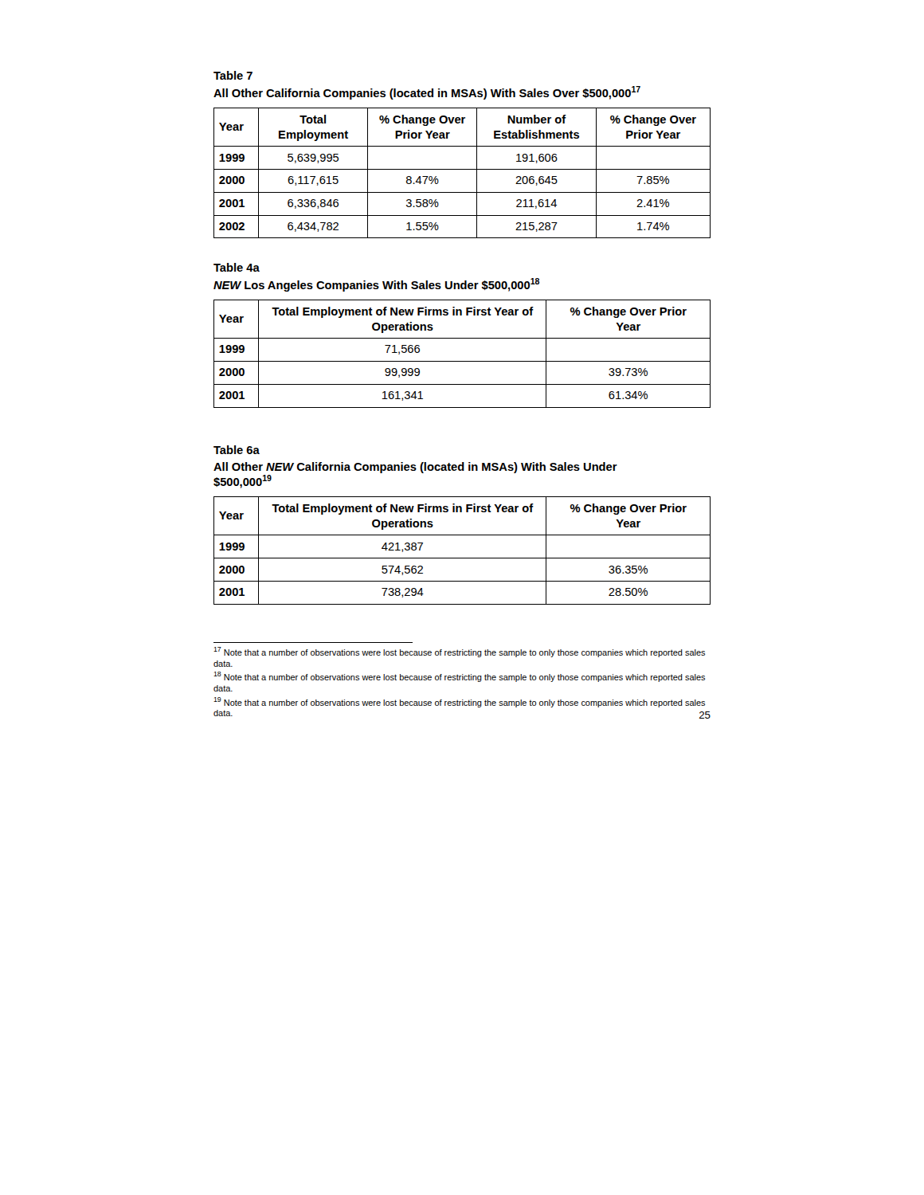Table 7
All Other California Companies (located in MSAs) With Sales Over $500,00017
| Year | Total Employment | % Change Over Prior Year | Number of Establishments | % Change Over Prior Year |
| --- | --- | --- | --- | --- |
| 1999 | 5,639,995 | | 191,606 | |
| 2000 | 6,117,615 | 8.47% | 206,645 | 7.85% |
| 2001 | 6,336,846 | 3.58% | 211,614 | 2.41% |
| 2002 | 6,434,782 | 1.55% | 215,287 | 1.74% |
Table 4a
NEW Los Angeles Companies With Sales Under $500,00018
| Year | Total Employment of New Firms in First Year of Operations | % Change Over Prior Year |
| --- | --- | --- |
| 1999 | 71,566 | |
| 2000 | 99,999 | 39.73% |
| 2001 | 161,341 | 61.34% |
Table 6a
All Other NEW California Companies (located in MSAs) With Sales Under
$500,00019
| Year | Total Employment of New Firms in First Year of Operations | % Change Over Prior Year |
| --- | --- | --- |
| 1999 | 421,387 | |
| 2000 | 574,562 | 36.35% |
| 2001 | 738,294 | 28.50% |
17 Note that a number of observations were lost because of restricting the sample to only those companies which reported sales data.
18 Note that a number of observations were lost because of restricting the sample to only those companies which reported sales data.
19 Note that a number of observations were lost because of restricting the sample to only those companies which reported sales data.
25